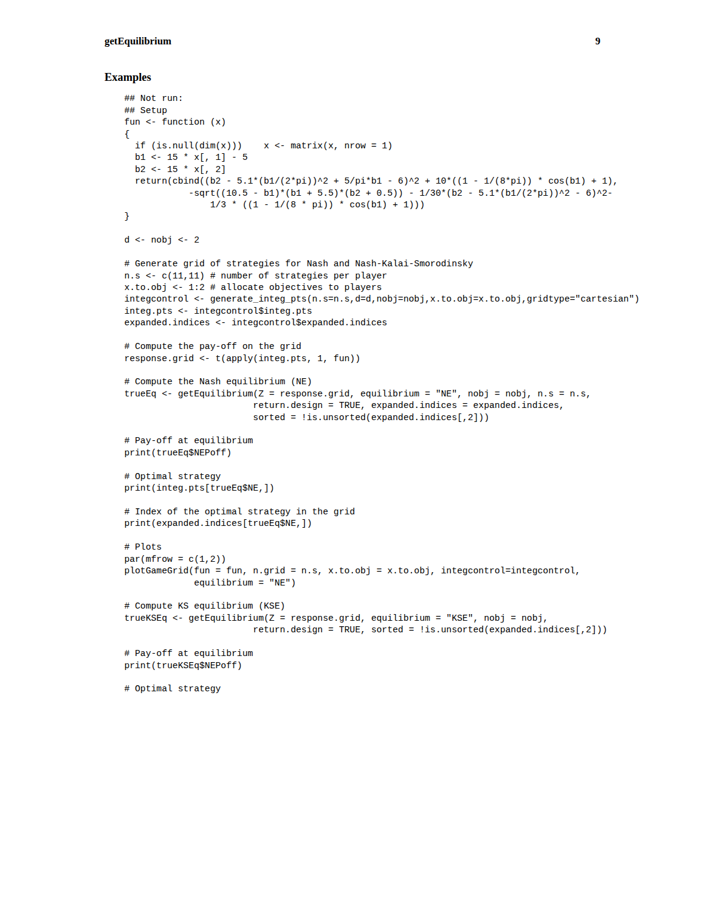getEquilibrium 9
Examples
## Not run:
## Setup
fun <- function (x)
{
  if (is.null(dim(x)))    x <- matrix(x, nrow = 1)
  b1 <- 15 * x[, 1] - 5
  b2 <- 15 * x[, 2]
  return(cbind((b2 - 5.1*(b1/(2*pi))^2 + 5/pi*b1 - 6)^2 + 10*((1 - 1/(8*pi)) * cos(b1) + 1),
            -sqrt((10.5 - b1)*(b1 + 5.5)*(b2 + 0.5)) - 1/30*(b2 - 5.1*(b1/(2*pi))^2 - 6)^2-
                1/3 * ((1 - 1/(8 * pi)) * cos(b1) + 1)))
}

d <- nobj <- 2

# Generate grid of strategies for Nash and Nash-Kalai-Smorodinsky
n.s <- c(11,11) # number of strategies per player
x.to.obj <- 1:2 # allocate objectives to players
integcontrol <- generate_integ_pts(n.s=n.s,d=d,nobj=nobj,x.to.obj=x.to.obj,gridtype="cartesian")
integ.pts <- integcontrol$integ.pts
expanded.indices <- integcontrol$expanded.indices

# Compute the pay-off on the grid
response.grid <- t(apply(integ.pts, 1, fun))

# Compute the Nash equilibrium (NE)
trueEq <- getEquilibrium(Z = response.grid, equilibrium = "NE", nobj = nobj, n.s = n.s,
                        return.design = TRUE, expanded.indices = expanded.indices,
                        sorted = !is.unsorted(expanded.indices[,2]))

# Pay-off at equilibrium
print(trueEq$NEPoff)

# Optimal strategy
print(integ.pts[trueEq$NE,])

# Index of the optimal strategy in the grid
print(expanded.indices[trueEq$NE,])

# Plots
par(mfrow = c(1,2))
plotGameGrid(fun = fun, n.grid = n.s, x.to.obj = x.to.obj, integcontrol=integcontrol,
             equilibrium = "NE")

# Compute KS equilibrium (KSE)
trueKSEq <- getEquilibrium(Z = response.grid, equilibrium = "KSE", nobj = nobj,
                        return.design = TRUE, sorted = !is.unsorted(expanded.indices[,2]))

# Pay-off at equilibrium
print(trueKSEq$NEPoff)

# Optimal strategy